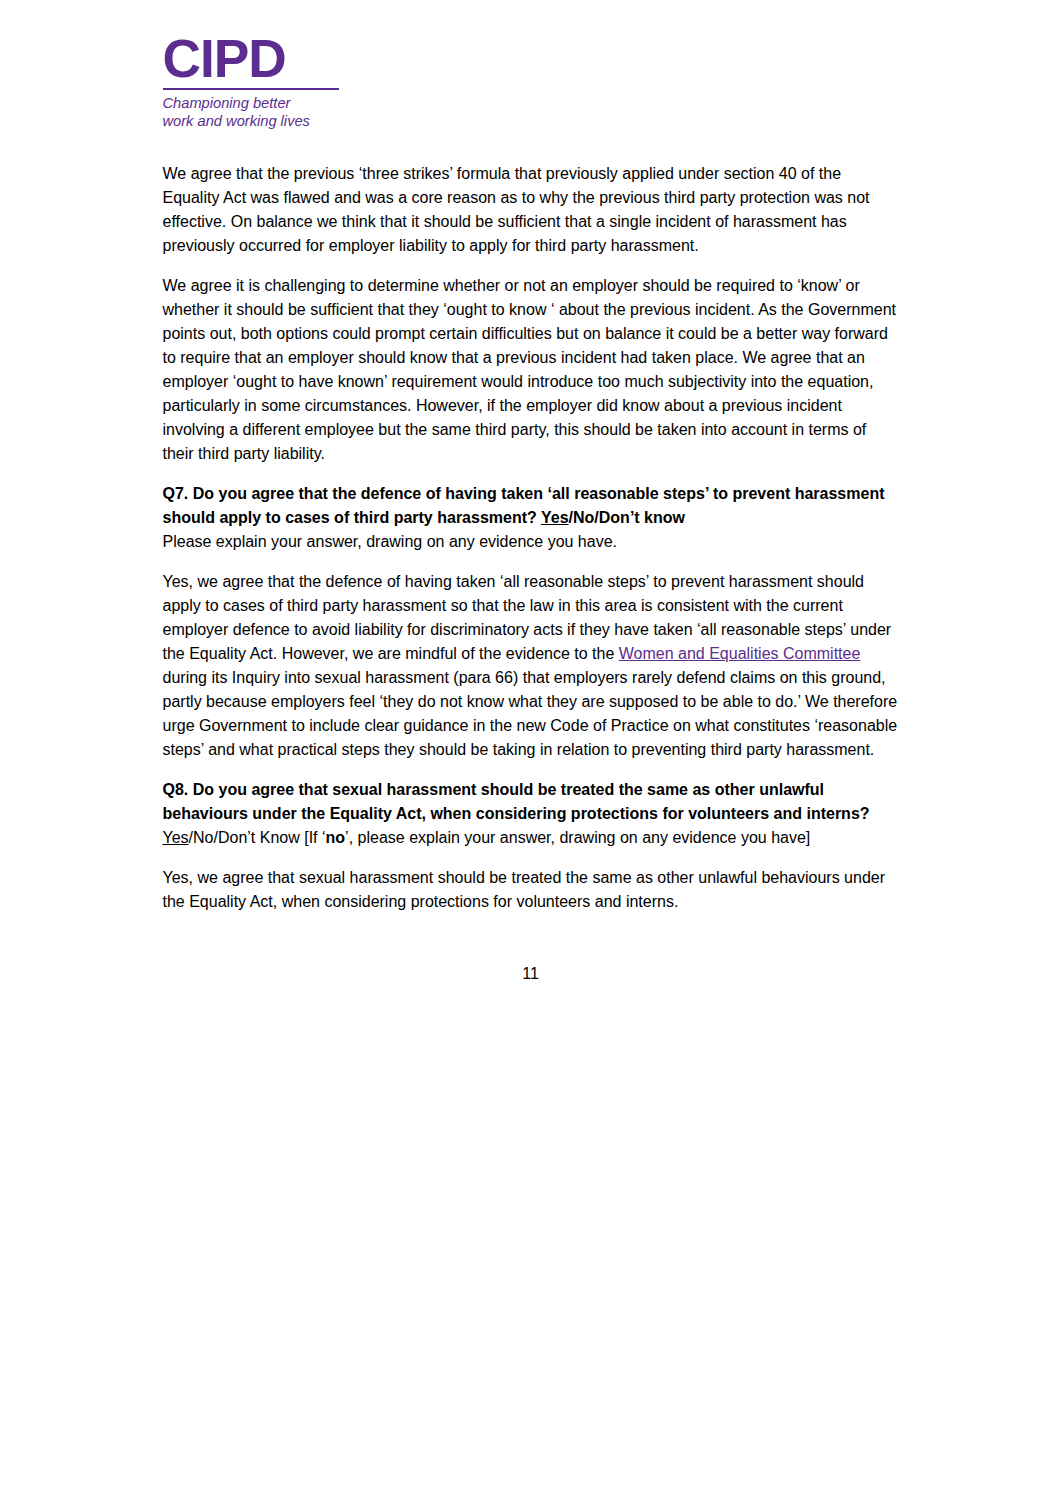CIPD
Championing better
work and working lives
We agree that the previous ‘three strikes’ formula that previously applied under section 40 of the Equality Act was flawed and was a core reason as to why the previous third party protection was not effective. On balance we think that it should be sufficient that a single incident of harassment has previously occurred for employer liability to apply for third party harassment.
We agree it is challenging to determine whether or not an employer should be required to ‘know’ or whether it should be sufficient that they ‘ought to know ‘ about the previous incident. As the Government points out, both options could prompt certain difficulties but on balance it could be a better way forward to require that an employer should know that a previous incident had taken place. We agree that an employer ‘ought to have known’ requirement would introduce too much subjectivity into the equation, particularly in some circumstances. However, if the employer did know about a previous incident involving a different employee but the same third party, this should be taken into account in terms of their third party liability.
Q7. Do you agree that the defence of having taken ‘all reasonable steps’ to prevent harassment should apply to cases of third party harassment? Yes/No/Don’t know
Please explain your answer, drawing on any evidence you have.
Yes, we agree that the defence of having taken ‘all reasonable steps’ to prevent harassment should apply to cases of third party harassment so that the law in this area is consistent with the current employer defence to avoid liability for discriminatory acts if they have taken ‘all reasonable steps’ under the Equality Act. However, we are mindful of the evidence to the Women and Equalities Committee during its Inquiry into sexual harassment (para 66) that employers rarely defend claims on this ground, partly because employers feel ‘they do not know what they are supposed to be able to do.’ We therefore urge Government to include clear guidance in the new Code of Practice on what constitutes ‘reasonable steps’ and what practical steps they should be taking in relation to preventing third party harassment.
Q8. Do you agree that sexual harassment should be treated the same as other unlawful behaviours under the Equality Act, when considering protections for volunteers and interns?
Yes/No/Don’t Know [If ‘no’, please explain your answer, drawing on any evidence you have]
Yes, we agree that sexual harassment should be treated the same as other unlawful behaviours under the Equality Act, when considering protections for volunteers and interns.
11